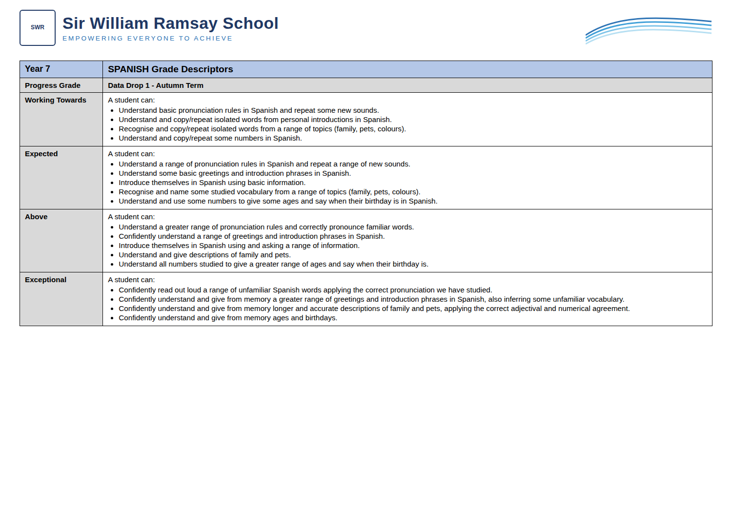SWR
Sir William Ramsay School
Empowering Everyone to Achieve
| Year 7 | SPANISH Grade Descriptors |
| --- | --- |
| Progress Grade | Data Drop 1 - Autumn Term |
| Working Towards | A student can: Understand basic pronunciation rules in Spanish and repeat some new sounds. Understand and copy/repeat isolated words from personal introductions in Spanish. Recognise and copy/repeat isolated words from a range of topics (family, pets, colours). Understand and copy/repeat some numbers in Spanish. |
| Expected | A student can: Understand a range of pronunciation rules in Spanish and repeat a range of new sounds. Understand some basic greetings and introduction phrases in Spanish. Introduce themselves in Spanish using basic information. Recognise and name some studied vocabulary from a range of topics (family, pets, colours). Understand and use some numbers to give some ages and say when their birthday is in Spanish. |
| Above | A student can: Understand a greater range of pronunciation rules and correctly pronounce familiar words. Confidently understand a range of greetings and introduction phrases in Spanish. Introduce themselves in Spanish using and asking a range of information. Understand and give descriptions of family and pets. Understand all numbers studied to give a greater range of ages and say when their birthday is. |
| Exceptional | A student can: Confidently read out loud a range of unfamiliar Spanish words applying the correct pronunciation we have studied. Confidently understand and give from memory a greater range of greetings and introduction phrases in Spanish, also inferring some unfamiliar vocabulary. Confidently understand and give from memory longer and accurate descriptions of family and pets, applying the correct adjectival and numerical agreement. Confidently understand and give from memory ages and birthdays. |